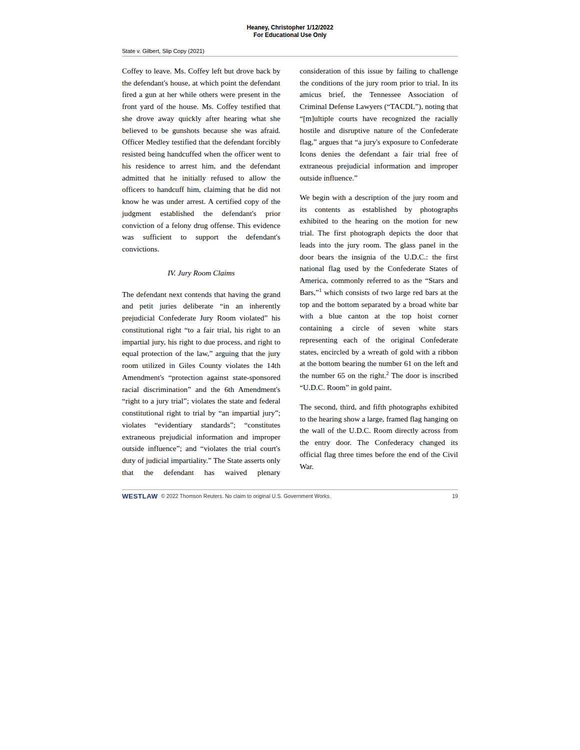Heaney, Christopher 1/12/2022
For Educational Use Only
State v. Gilbert, Slip Copy (2021)
Coffey to leave. Ms. Coffey left but drove back by the defendant's house, at which point the defendant fired a gun at her while others were present in the front yard of the house. Ms. Coffey testified that she drove away quickly after hearing what she believed to be gunshots because she was afraid. Officer Medley testified that the defendant forcibly resisted being handcuffed when the officer went to his residence to arrest him, and the defendant admitted that he initially refused to allow the officers to handcuff him, claiming that he did not know he was under arrest. A certified copy of the judgment established the defendant's prior conviction of a felony drug offense. This evidence was sufficient to support the defendant's convictions.
IV. Jury Room Claims
The defendant next contends that having the grand and petit juries deliberate “in an inherently prejudicial Confederate Jury Room violated” his constitutional right “to a fair trial, his right to an impartial jury, his right to due process, and right to equal protection of the law,” arguing that the jury room utilized in Giles County violates the 14th Amendment's “protection against state-sponsored racial discrimination” and the 6th Amendment's “right to a jury trial”; violates the state and federal constitutional right to trial by “an impartial jury”; violates “evidentiary standards”; “constitutes extraneous prejudicial information and improper outside influence”; and “violates the trial court's duty of judicial impartiality.” The State asserts only that the defendant has waived plenary consideration of this issue by failing to challenge the conditions of the jury room prior to trial. In its amicus brief, the Tennessee Association of Criminal Defense Lawyers (“TACDL”), noting that “[m]ultiple courts have recognized the racially hostile and disruptive nature of the Confederate flag,” argues that “a jury's exposure to Confederate Icons denies the defendant a fair trial free of extraneous prejudicial information and improper outside influence.”
We begin with a description of the jury room and its contents as established by photographs exhibited to the hearing on the motion for new trial. The first photograph depicts the door that leads into the jury room. The glass panel in the door bears the insignia of the U.D.C.: the first national flag used by the Confederate States of America, commonly referred to as the “Stars and Bars,”1 which consists of two large red bars at the top and the bottom separated by a broad white bar with a blue canton at the top hoist corner containing a circle of seven white stars representing each of the original Confederate states, encircled by a wreath of gold with a ribbon at the bottom bearing the number 61 on the left and the number 65 on the right.2 The door is inscribed “U.D.C. Room” in gold paint.
The second, third, and fifth photographs exhibited to the hearing show a large, framed flag hanging on the wall of the U.D.C. Room directly across from the entry door. The Confederacy changed its official flag three times before the end of the Civil War.
WESTLAW © 2022 Thomson Reuters. No claim to original U.S. Government Works. 19